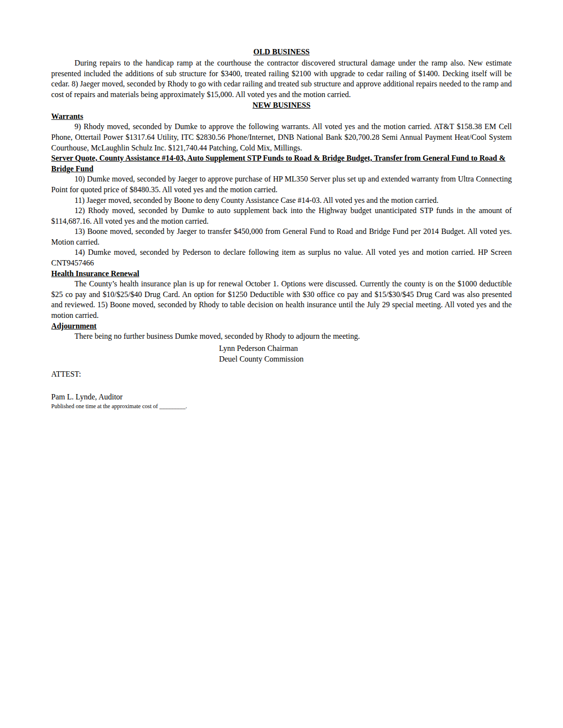OLD BUSINESS
During repairs to the handicap ramp at the courthouse the contractor discovered structural damage under the ramp also. New estimate presented included the additions of sub structure for $3400, treated railing $2100 with upgrade to cedar railing of $1400. Decking itself will be cedar. 8) Jaeger moved, seconded by Rhody to go with cedar railing and treated sub structure and approve additional repairs needed to the ramp and cost of repairs and materials being approximately $15,000. All voted yes and the motion carried.
NEW BUSINESS
Warrants
9) Rhody moved, seconded by Dumke to approve the following warrants. All voted yes and the motion carried. AT&T $158.38 EM Cell Phone, Ottertail Power $1317.64 Utility, ITC $2830.56 Phone/Internet, DNB National Bank $20,700.28 Semi Annual Payment Heat/Cool System Courthouse, McLaughlin Schulz Inc. $121,740.44 Patching, Cold Mix, Millings.
Server Quote, County Assistance #14-03, Auto Supplement STP Funds to Road & Bridge Budget, Transfer from General Fund to Road & Bridge Fund
10) Dumke moved, seconded by Jaeger to approve purchase of HP ML350 Server plus set up and extended warranty from Ultra Connecting Point for quoted price of $8480.35. All voted yes and the motion carried.
11) Jaeger moved, seconded by Boone to deny County Assistance Case #14-03. All voted yes and the motion carried.
12) Rhody moved, seconded by Dumke to auto supplement back into the Highway budget unanticipated STP funds in the amount of $114,687.16. All voted yes and the motion carried.
13) Boone moved, seconded by Jaeger to transfer $450,000 from General Fund to Road and Bridge Fund per 2014 Budget. All voted yes. Motion carried.
14) Dumke moved, seconded by Pederson to declare following item as surplus no value. All voted yes and motion carried. HP Screen CNT9457466
Health Insurance Renewal
The County’s health insurance plan is up for renewal October 1. Options were discussed. Currently the county is on the $1000 deductible $25 co pay and $10/$25/$40 Drug Card. An option for $1250 Deductible with $30 office co pay and $15/$30/$45 Drug Card was also presented and reviewed. 15) Boone moved, seconded by Rhody to table decision on health insurance until the July 29 special meeting. All voted yes and the motion carried.
Adjournment
There being no further business Dumke moved, seconded by Rhody to adjourn the meeting.
Lynn Pederson Chairman
Deuel County Commission
ATTEST:
Pam L. Lynde, Auditor
Published one time at the approximate cost of _________.